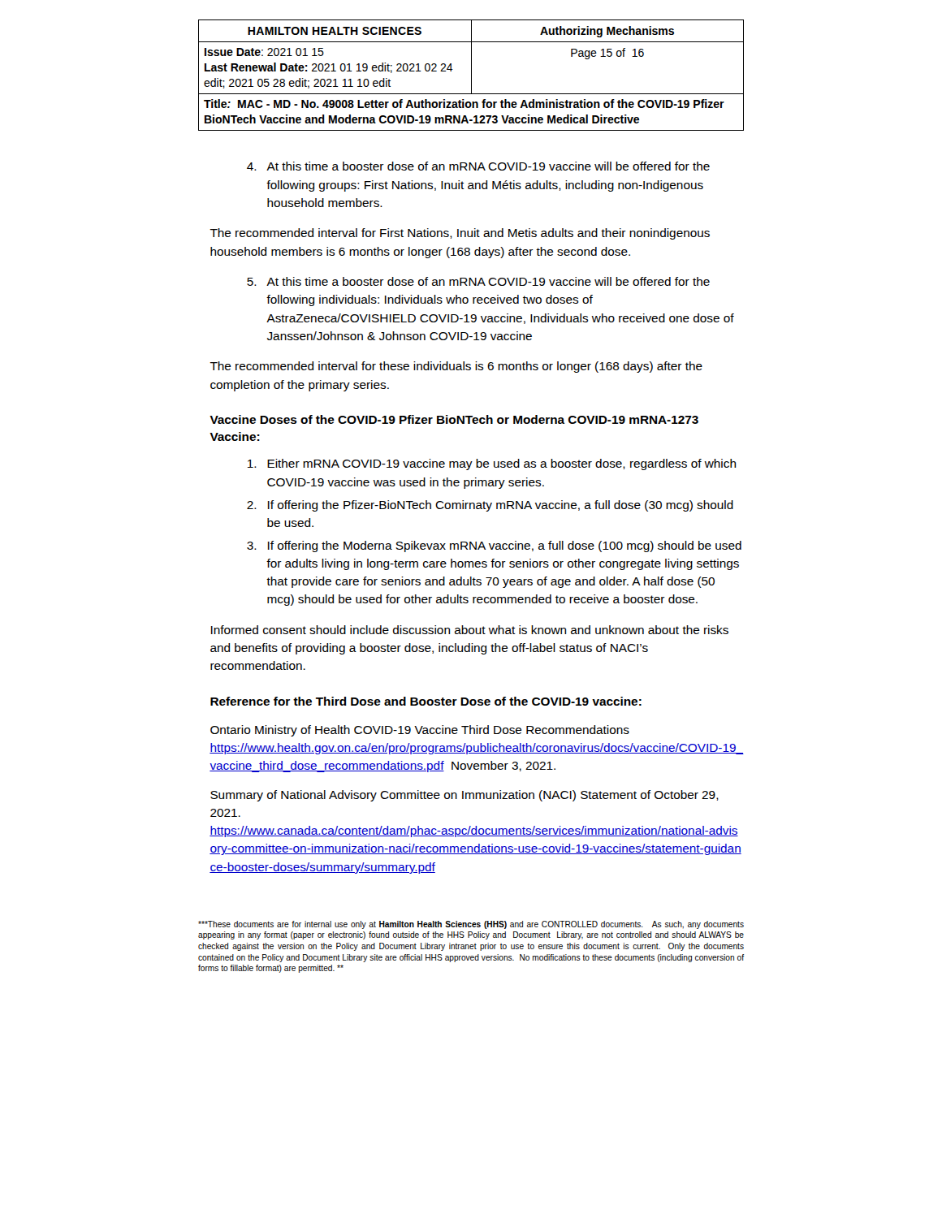| HAMILTON HEALTH SCIENCES | Authorizing Mechanisms |
| Issue Date : 2021 01 15 Last Renewal Date: 2021 01 19 edit; 2021 02 24 edit; 2021 05 28 edit; 2021 11 10 edit | Page 15 of 16 |
| Title : MAC - MD - No. 49008 Letter of Authorization for the Administration of the COVID-19 Pfizer BioNTech Vaccine and Moderna COVID-19 mRNA-1273 Vaccine Medical Directive |
At this time a booster dose of an mRNA COVID-19 vaccine will be offered for the following groups: First Nations, Inuit and Métis adults, including non-Indigenous household members.
The recommended interval for First Nations, Inuit and Metis adults and their nonindigenous household members is 6 months or longer (168 days) after the second dose.
At this time a booster dose of an mRNA COVID-19 vaccine will be offered for the following individuals: Individuals who received two doses of AstraZeneca/COVISHIELD COVID-19 vaccine, Individuals who received one dose of Janssen/Johnson & Johnson COVID-19 vaccine
The recommended interval for these individuals is 6 months or longer (168 days) after the completion of the primary series.
Vaccine Doses of the COVID-19 Pfizer BioNTech or Moderna COVID-19 mRNA-1273 Vaccine:
Either mRNA COVID-19 vaccine may be used as a booster dose, regardless of which COVID-19 vaccine was used in the primary series.
If offering the Pfizer-BioNTech Comirnaty mRNA vaccine, a full dose (30 mcg) should be used.
If offering the Moderna Spikevax mRNA vaccine, a full dose (100 mcg) should be used for adults living in long-term care homes for seniors or other congregate living settings that provide care for seniors and adults 70 years of age and older. A half dose (50 mcg) should be used for other adults recommended to receive a booster dose.
Informed consent should include discussion about what is known and unknown about the risks and benefits of providing a booster dose, including the off-label status of NACI’s recommendation.
Reference for the Third Dose and Booster Dose of the COVID-19 vaccine:
Ontario Ministry of Health COVID-19 Vaccine Third Dose Recommendations
https://www.health.gov.on.ca/en/pro/programs/publichealth/coronavirus/docs/vaccine/COVID-19_vaccine_third_dose_recommendations.pdf November 3, 2021.
Summary of National Advisory Committee on Immunization (NACI) Statement of October 29, 2021.
https://www.canada.ca/content/dam/phac-aspc/documents/services/immunization/national-advisory-committee-on-immunization-naci/recommendations-use-covid-19-vaccines/statement-guidance-booster-doses/summary/summary.pdf
***These documents are for internal use only at Hamilton Health Sciences (HHS) and are CONTROLLED documents. As such, any documents appearing in any format (paper or electronic) found outside of the HHS Policy and Document Library, are not controlled and should ALWAYS be checked against the version on the Policy and Document Library intranet prior to use to ensure this document is current. Only the documents contained on the Policy and Document Library site are official HHS approved versions. No modifications to these documents (including conversion of forms to fillable format) are permitted. **